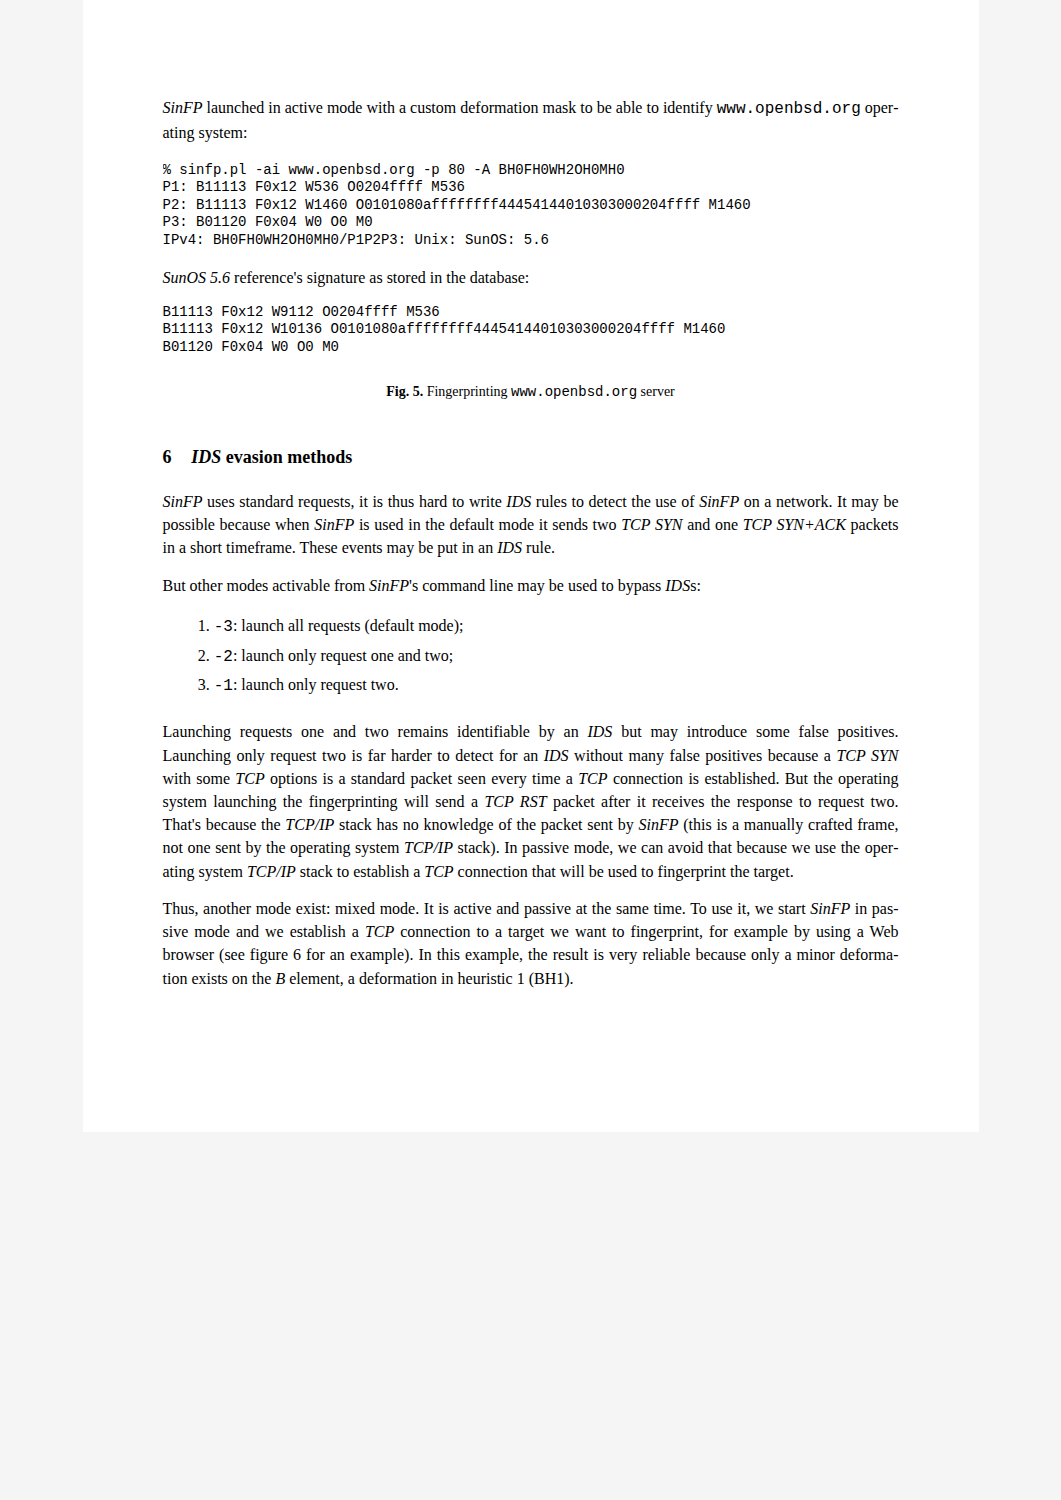SinFP launched in active mode with a custom deformation mask to be able to identify www.openbsd.org operating system:
% sinfp.pl -ai www.openbsd.org -p 80 -A BH0FH0WH2OH0MH0
P1: B11113 F0x12 W536 O0204ffff M536
P2: B11113 F0x12 W1460 O0101080affffffff44454144010303000204ffff M1460
P3: B01120 F0x04 W0 O0 M0
IPv4: BH0FH0WH2OH0MH0/P1P2P3: Unix: SunOS: 5.6
SunOS 5.6 reference's signature as stored in the database:
B11113 F0x12 W9112 O0204ffff M536
B11113 F0x12 W10136 O0101080affffffff44454144010303000204ffff M1460
B01120 F0x04 W0 O0 M0
Fig. 5. Fingerprinting www.openbsd.org server
6 IDS evasion methods
SinFP uses standard requests, it is thus hard to write IDS rules to detect the use of SinFP on a network. It may be possible because when SinFP is used in the default mode it sends two TCP SYN and one TCP SYN+ACK packets in a short timeframe. These events may be put in an IDS rule.
But other modes activable from SinFP's command line may be used to bypass IDSs:
-3: launch all requests (default mode);
-2: launch only request one and two;
-1: launch only request two.
Launching requests one and two remains identifiable by an IDS but may introduce some false positives. Launching only request two is far harder to detect for an IDS without many false positives because a TCP SYN with some TCP options is a standard packet seen every time a TCP connection is established. But the operating system launching the fingerprinting will send a TCP RST packet after it receives the response to request two. That's because the TCP/IP stack has no knowledge of the packet sent by SinFP (this is a manually crafted frame, not one sent by the operating system TCP/IP stack). In passive mode, we can avoid that because we use the operating system TCP/IP stack to establish a TCP connection that will be used to fingerprint the target.
Thus, another mode exist: mixed mode. It is active and passive at the same time. To use it, we start SinFP in passive mode and we establish a TCP connection to a target we want to fingerprint, for example by using a Web browser (see figure 6 for an example). In this example, the result is very reliable because only a minor deformation exists on the B element, a deformation in heuristic 1 (BH1).